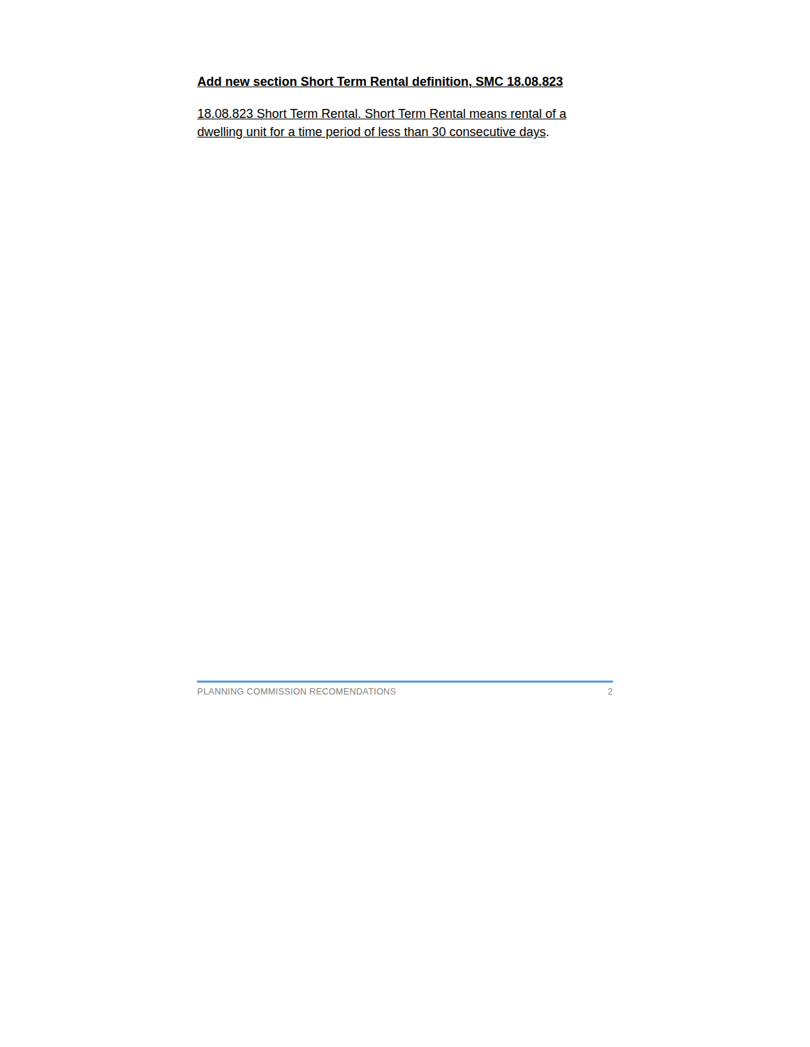Add new section Short Term Rental definition, SMC 18.08.823
18.08.823 Short Term Rental. Short Term Rental means rental of a dwelling unit for a time period of less than 30 consecutive days.
Planning Commission Recomendations 2